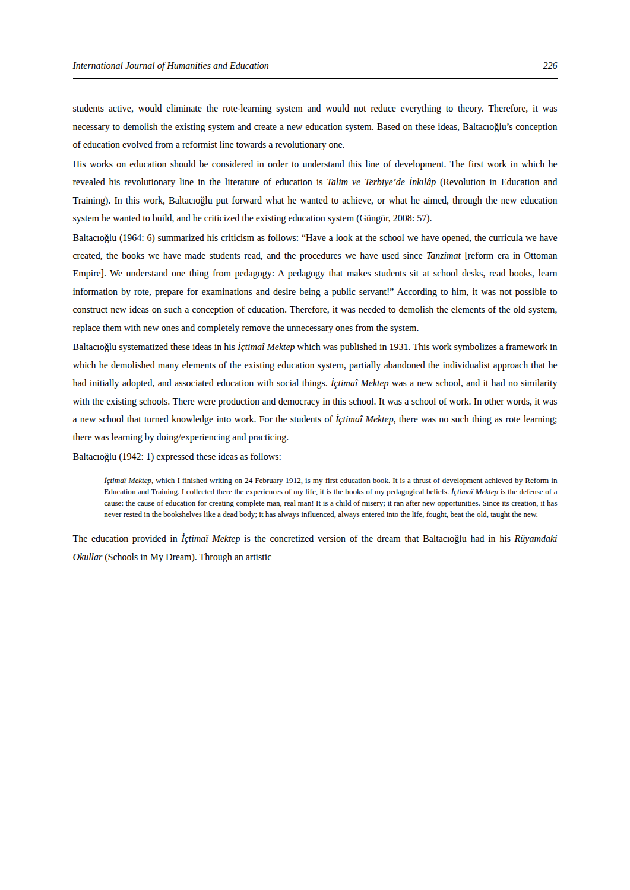International Journal of Humanities and Education 226
students active, would eliminate the rote-learning system and would not reduce everything to theory. Therefore, it was necessary to demolish the existing system and create a new education system. Based on these ideas, Baltacıoğlu’s conception of education evolved from a reformist line towards a revolutionary one.
His works on education should be considered in order to understand this line of development. The first work in which he revealed his revolutionary line in the literature of education is Talim ve Terbiye’de İnkılâp (Revolution in Education and Training). In this work, Baltacıoğlu put forward what he wanted to achieve, or what he aimed, through the new education system he wanted to build, and he criticized the existing education system (Güngör, 2008: 57).
Baltacıoğlu (1964: 6) summarized his criticism as follows: “Have a look at the school we have opened, the curricula we have created, the books we have made students read, and the procedures we have used since Tanzimat [reform era in Ottoman Empire]. We understand one thing from pedagogy: A pedagogy that makes students sit at school desks, read books, learn information by rote, prepare for examinations and desire being a public servant!” According to him, it was not possible to construct new ideas on such a conception of education. Therefore, it was needed to demolish the elements of the old system, replace them with new ones and completely remove the unnecessary ones from the system.
Baltacıoğlu systematized these ideas in his İçtimaî Mektep which was published in 1931. This work symbolizes a framework in which he demolished many elements of the existing education system, partially abandoned the individualist approach that he had initially adopted, and associated education with social things. İçtimaî Mektep was a new school, and it had no similarity with the existing schools. There were production and democracy in this school. It was a school of work. In other words, it was a new school that turned knowledge into work. For the students of İçtimaî Mektep, there was no such thing as rote learning; there was learning by doing/experiencing and practicing.
Baltacıoğlu (1942: 1) expressed these ideas as follows:
İçtimaî Mektep, which I finished writing on 24 February 1912, is my first education book. It is a thrust of development achieved by Reform in Education and Training. I collected there the experiences of my life, it is the books of my pedagogical beliefs. İçtimaî Mektep is the defense of a cause: the cause of education for creating complete man, real man! It is a child of misery; it ran after new opportunities. Since its creation, it has never rested in the bookshelves like a dead body; it has always influenced, always entered into the life, fought, beat the old, taught the new.
The education provided in İçtimaî Mektep is the concretized version of the dream that Baltacıoğlu had in his Rüyamdaki Okullar (Schools in My Dream). Through an artistic